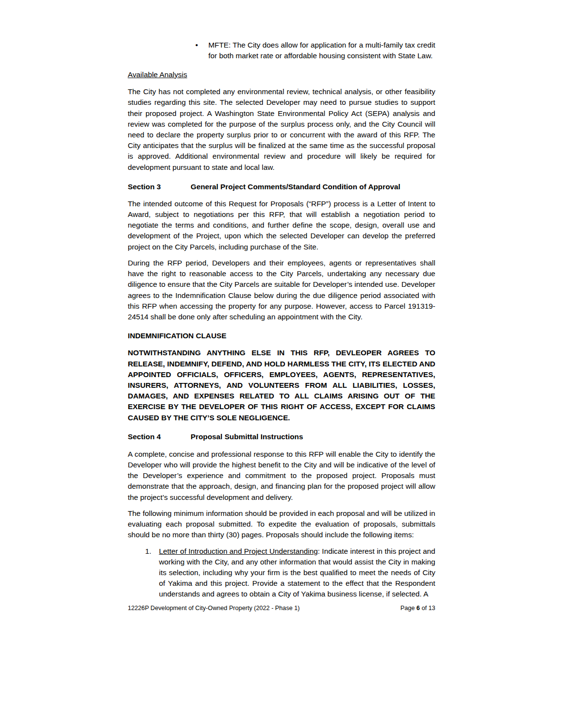MFTE: The City does allow for application for a multi-family tax credit for both market rate or affordable housing consistent with State Law.
Available Analysis
The City has not completed any environmental review, technical analysis, or other feasibility studies regarding this site. The selected Developer may need to pursue studies to support their proposed project. A Washington State Environmental Policy Act (SEPA) analysis and review was completed for the purpose of the surplus process only, and the City Council will need to declare the property surplus prior to or concurrent with the award of this RFP. The City anticipates that the surplus will be finalized at the same time as the successful proposal is approved. Additional environmental review and procedure will likely be required for development pursuant to state and local law.
Section 3 General Project Comments/Standard Condition of Approval
The intended outcome of this Request for Proposals (“RFP”) process is a Letter of Intent to Award, subject to negotiations per this RFP, that will establish a negotiation period to negotiate the terms and conditions, and further define the scope, design, overall use and development of the Project, upon which the selected Developer can develop the preferred project on the City Parcels, including purchase of the Site.
During the RFP period, Developers and their employees, agents or representatives shall have the right to reasonable access to the City Parcels, undertaking any necessary due diligence to ensure that the City Parcels are suitable for Developer’s intended use. Developer agrees to the Indemnification Clause below during the due diligence period associated with this RFP when accessing the property for any purpose. However, access to Parcel 191319-24514 shall be done only after scheduling an appointment with the City.
INDEMNIFICATION CLAUSE
NOTWITHSTANDING ANYTHING ELSE IN THIS RFP, DEVLEOPER AGREES TO RELEASE, INDEMNIFY, DEFEND, AND HOLD HARMLESS THE CITY, ITS ELECTED AND APPOINTED OFFICIALS, OFFICERS, EMPLOYEES, AGENTS, REPRESENTATIVES, INSURERS, ATTORNEYS, AND VOLUNTEERS FROM ALL LIABILITIES, LOSSES, DAMAGES, AND EXPENSES RELATED TO ALL CLAIMS ARISING OUT OF THE EXERCISE BY THE DEVELOPER OF THIS RIGHT OF ACCESS, EXCEPT FOR CLAIMS CAUSED BY THE CITY’S SOLE NEGLIGENCE.
Section 4 Proposal Submittal Instructions
A complete, concise and professional response to this RFP will enable the City to identify the Developer who will provide the highest benefit to the City and will be indicative of the level of the Developer’s experience and commitment to the proposed project. Proposals must demonstrate that the approach, design, and financing plan for the proposed project will allow the project’s successful development and delivery.
The following minimum information should be provided in each proposal and will be utilized in evaluating each proposal submitted. To expedite the evaluation of proposals, submittals should be no more than thirty (30) pages. Proposals should include the following items:
Letter of Introduction and Project Understanding: Indicate interest in this project and working with the City, and any other information that would assist the City in making its selection, including why your firm is the best qualified to meet the needs of City of Yakima and this project. Provide a statement to the effect that the Respondent understands and agrees to obtain a City of Yakima business license, if selected. A
12226P Development of City-Owned Property (2022 - Phase 1)
Page 6 of 13